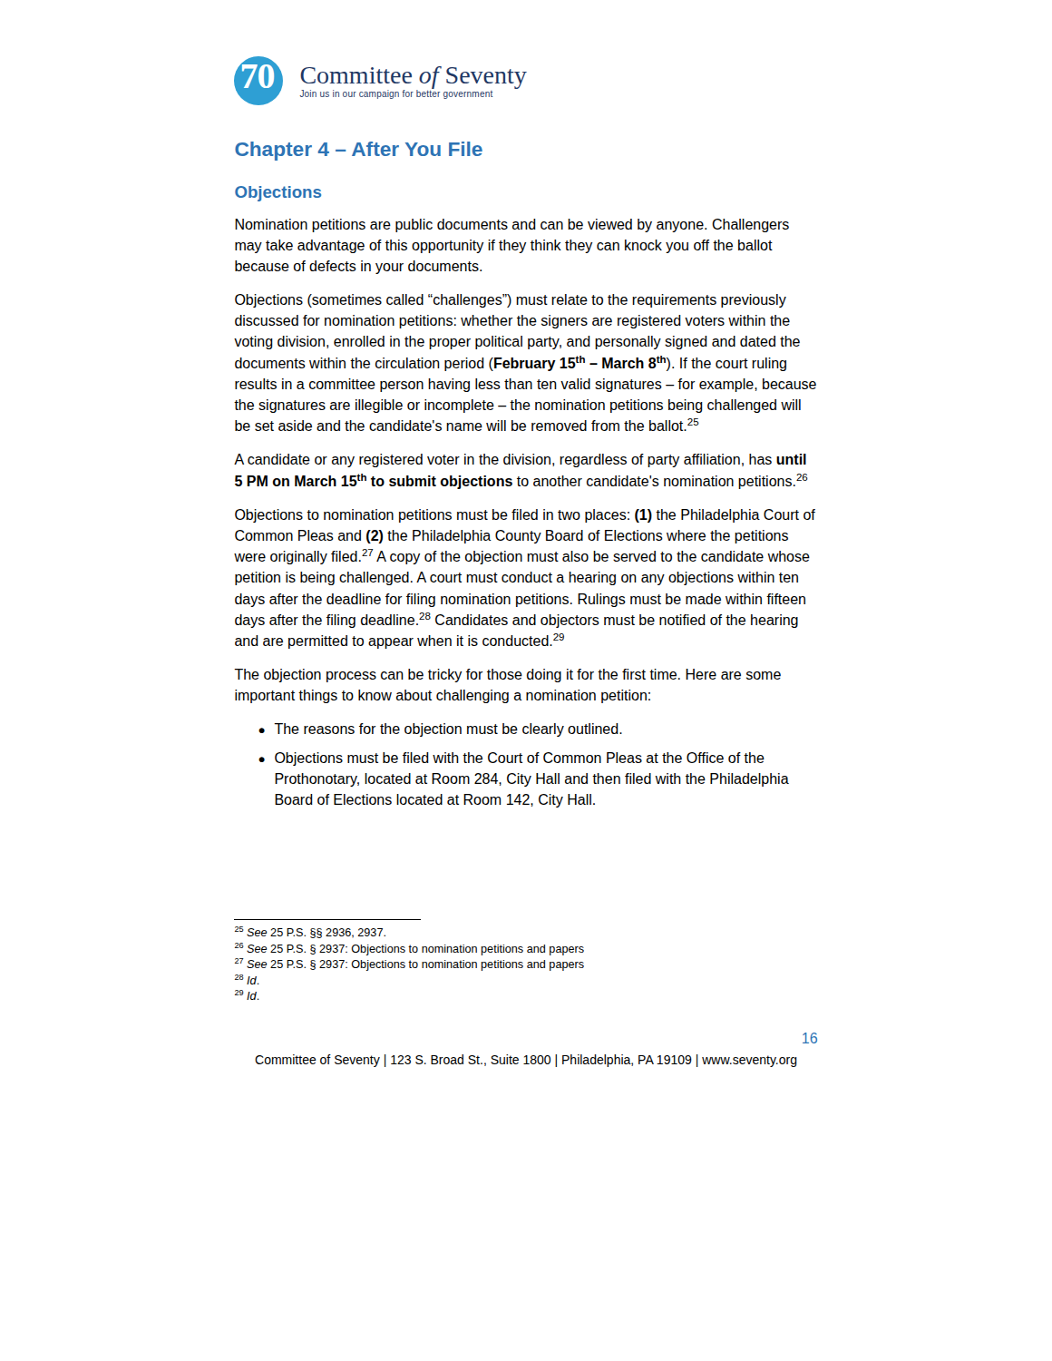70
Committee of Seventy
Join us in our campaign for better government
Chapter 4 – After You File
Objections
Nomination petitions are public documents and can be viewed by anyone. Challengers may take advantage of this opportunity if they think they can knock you off the ballot because of defects in your documents.
Objections (sometimes called “challenges”) must relate to the requirements previously discussed for nomination petitions: whether the signers are registered voters within the voting division, enrolled in the proper political party, and personally signed and dated the documents within the circulation period (February 15th – March 8th). If the court ruling results in a committee person having less than ten valid signatures – for example, because the signatures are illegible or incomplete – the nomination petitions being challenged will be set aside and the candidate's name will be removed from the ballot.25
A candidate or any registered voter in the division, regardless of party affiliation, has until 5 PM on March 15th to submit objections to another candidate's nomination petitions.26
Objections to nomination petitions must be filed in two places: (1) the Philadelphia Court of Common Pleas and (2) the Philadelphia County Board of Elections where the petitions were originally filed.27 A copy of the objection must also be served to the candidate whose petition is being challenged. A court must conduct a hearing on any objections within ten days after the deadline for filing nomination petitions. Rulings must be made within fifteen days after the filing deadline.28 Candidates and objectors must be notified of the hearing and are permitted to appear when it is conducted.29
The objection process can be tricky for those doing it for the first time. Here are some important things to know about challenging a nomination petition:
The reasons for the objection must be clearly outlined.
Objections must be filed with the Court of Common Pleas at the Office of the Prothonotary, located at Room 284, City Hall and then filed with the Philadelphia Board of Elections located at Room 142, City Hall.
25 See 25 P.S. §§ 2936, 2937.
26 See 25 P.S. § 2937: Objections to nomination petitions and papers
27 See 25 P.S. § 2937: Objections to nomination petitions and papers
28 Id.
29 Id.
16
Committee of Seventy | 123 S. Broad St., Suite 1800 | Philadelphia, PA 19109 | www.seventy.org